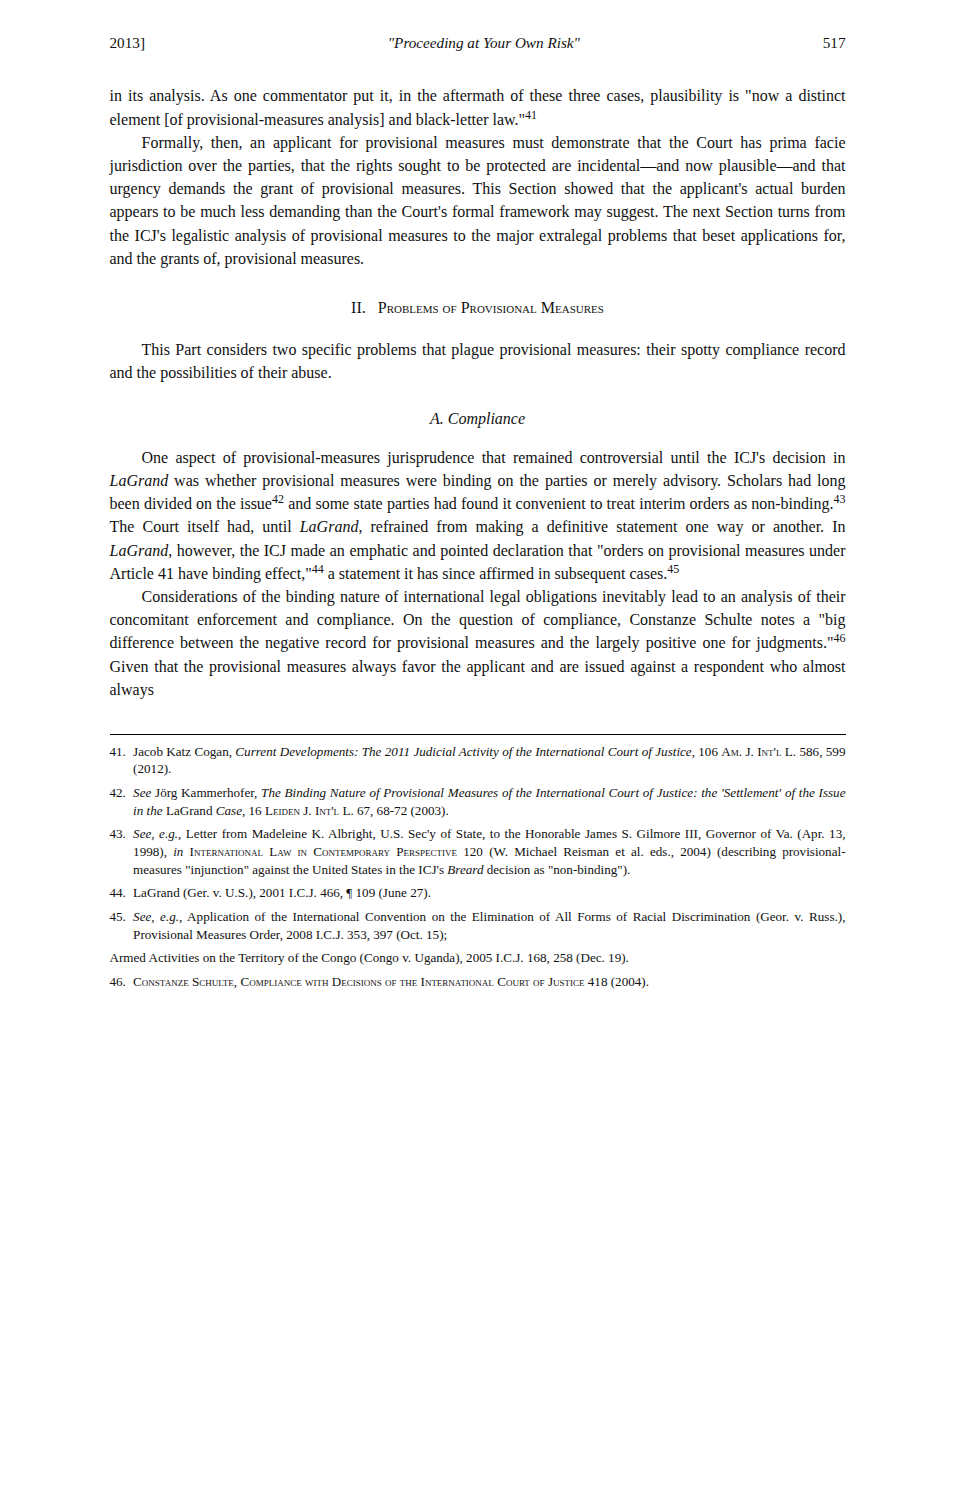2013] "Proceeding at Your Own Risk" 517
in its analysis. As one commentator put it, in the aftermath of these three cases, plausibility is "now a distinct element [of provisional-measures analysis] and black-letter law."41
Formally, then, an applicant for provisional measures must demonstrate that the Court has prima facie jurisdiction over the parties, that the rights sought to be protected are incidental—and now plausible—and that urgency demands the grant of provisional measures. This Section showed that the applicant's actual burden appears to be much less demanding than the Court's formal framework may suggest. The next Section turns from the ICJ's legalistic analysis of provisional measures to the major extralegal problems that beset applications for, and the grants of, provisional measures.
II. Problems of Provisional Measures
This Part considers two specific problems that plague provisional measures: their spotty compliance record and the possibilities of their abuse.
A. Compliance
One aspect of provisional-measures jurisprudence that remained controversial until the ICJ's decision in LaGrand was whether provisional measures were binding on the parties or merely advisory. Scholars had long been divided on the issue42 and some state parties had found it convenient to treat interim orders as non-binding.43 The Court itself had, until LaGrand, refrained from making a definitive statement one way or another. In LaGrand, however, the ICJ made an emphatic and pointed declaration that "orders on provisional measures under Article 41 have binding effect,"44 a statement it has since affirmed in subsequent cases.45
Considerations of the binding nature of international legal obligations inevitably lead to an analysis of their concomitant enforcement and compliance. On the question of compliance, Constanze Schulte notes a "big difference between the negative record for provisional measures and the largely positive one for judgments."46 Given that the provisional measures always favor the applicant and are issued against a respondent who almost always
41. Jacob Katz Cogan, Current Developments: The 2011 Judicial Activity of the International Court of Justice, 106 Am. J. Int'l L. 586, 599 (2012).
42. See Jörg Kammerhofer, The Binding Nature of Provisional Measures of the International Court of Justice: the 'Settlement' of the Issue in the LaGrand Case, 16 Leiden J. Int'l L. 67, 68-72 (2003).
43. See, e.g., Letter from Madeleine K. Albright, U.S. Sec'y of State, to the Honorable James S. Gilmore III, Governor of Va. (Apr. 13, 1998), in International Law in Contemporary Perspective 120 (W. Michael Reisman et al. eds., 2004) (describing provisional-measures "injunction" against the United States in the ICJ's Breard decision as "non-binding").
44. LaGrand (Ger. v. U.S.), 2001 I.C.J. 466, ¶ 109 (June 27).
45. See, e.g., Application of the International Convention on the Elimination of All Forms of Racial Discrimination (Geor. v. Russ.), Provisional Measures Order, 2008 I.C.J. 353, 397 (Oct. 15);
Armed Activities on the Territory of the Congo (Congo v. Uganda), 2005 I.C.J. 168, 258 (Dec. 19).
46. Constanze Schulte, Compliance with Decisions of the International Court of Justice 418 (2004).